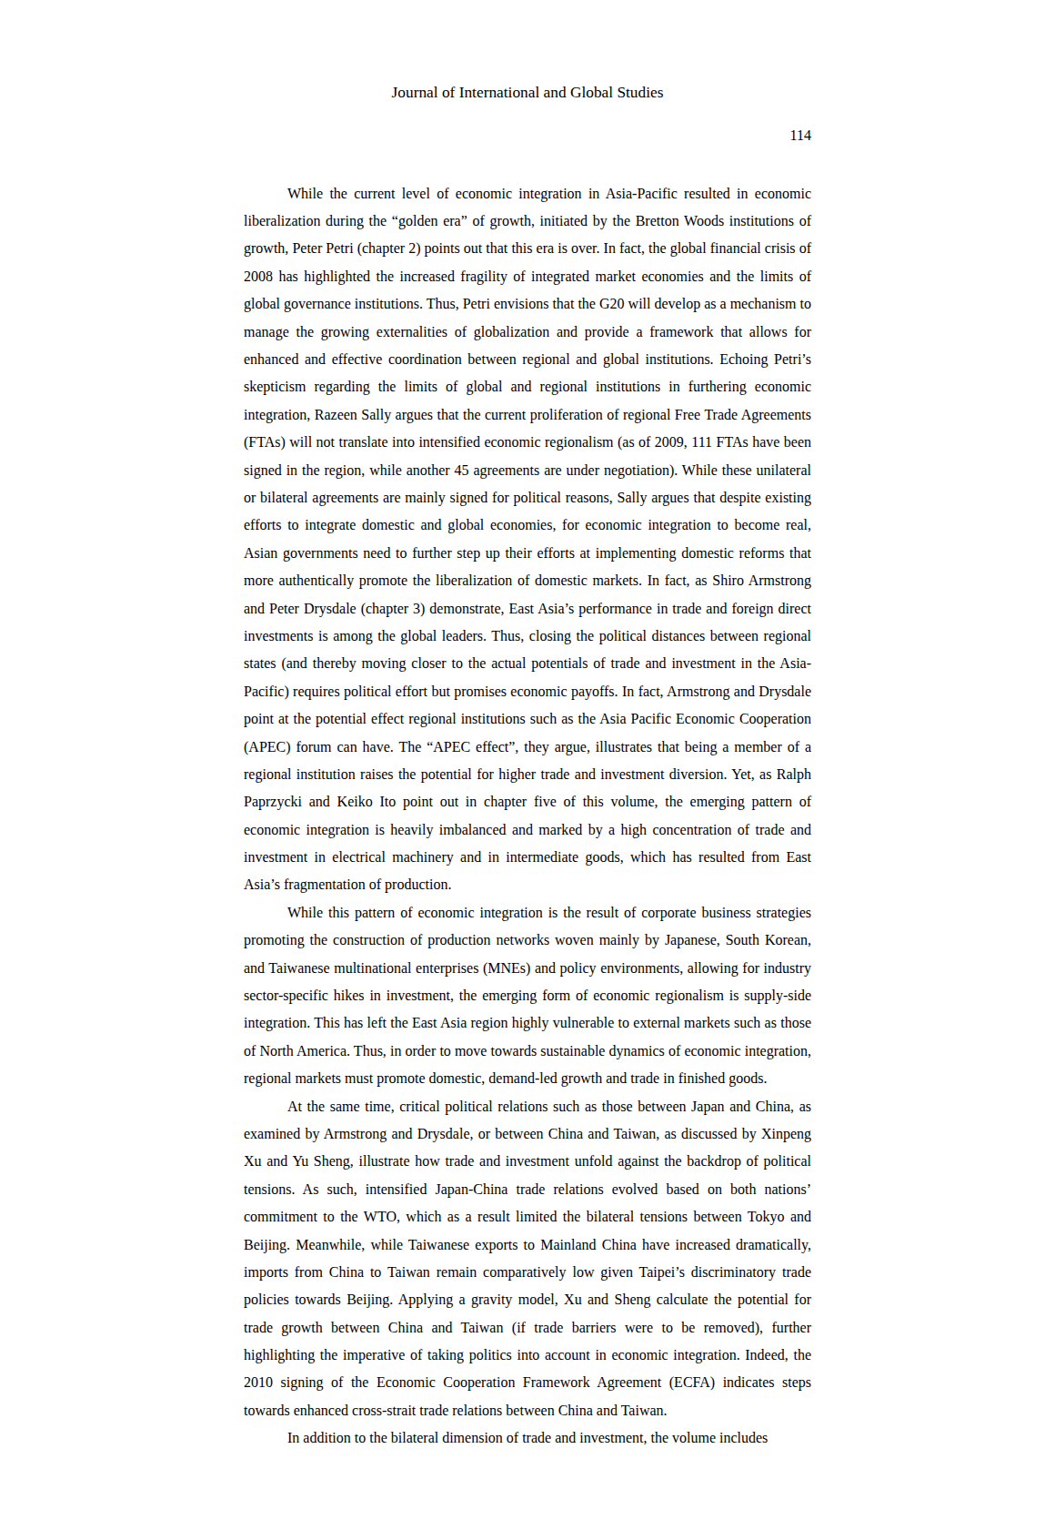Journal of International and Global Studies
114
While the current level of economic integration in Asia-Pacific resulted in economic liberalization during the “golden era” of growth, initiated by the Bretton Woods institutions of growth, Peter Petri (chapter 2) points out that this era is over. In fact, the global financial crisis of 2008 has highlighted the increased fragility of integrated market economies and the limits of global governance institutions. Thus, Petri envisions that the G20 will develop as a mechanism to manage the growing externalities of globalization and provide a framework that allows for enhanced and effective coordination between regional and global institutions. Echoing Petri’s skepticism regarding the limits of global and regional institutions in furthering economic integration, Razeen Sally argues that the current proliferation of regional Free Trade Agreements (FTAs) will not translate into intensified economic regionalism (as of 2009, 111 FTAs have been signed in the region, while another 45 agreements are under negotiation). While these unilateral or bilateral agreements are mainly signed for political reasons, Sally argues that despite existing efforts to integrate domestic and global economies, for economic integration to become real, Asian governments need to further step up their efforts at implementing domestic reforms that more authentically promote the liberalization of domestic markets. In fact, as Shiro Armstrong and Peter Drysdale (chapter 3) demonstrate, East Asia’s performance in trade and foreign direct investments is among the global leaders. Thus, closing the political distances between regional states (and thereby moving closer to the actual potentials of trade and investment in the Asia-Pacific) requires political effort but promises economic payoffs. In fact, Armstrong and Drysdale point at the potential effect regional institutions such as the Asia Pacific Economic Cooperation (APEC) forum can have. The “APEC effect”, they argue, illustrates that being a member of a regional institution raises the potential for higher trade and investment diversion. Yet, as Ralph Paprzycki and Keiko Ito point out in chapter five of this volume, the emerging pattern of economic integration is heavily imbalanced and marked by a high concentration of trade and investment in electrical machinery and in intermediate goods, which has resulted from East Asia’s fragmentation of production.
While this pattern of economic integration is the result of corporate business strategies promoting the construction of production networks woven mainly by Japanese, South Korean, and Taiwanese multinational enterprises (MNEs) and policy environments, allowing for industry sector-specific hikes in investment, the emerging form of economic regionalism is supply-side integration. This has left the East Asia region highly vulnerable to external markets such as those of North America. Thus, in order to move towards sustainable dynamics of economic integration, regional markets must promote domestic, demand-led growth and trade in finished goods.
At the same time, critical political relations such as those between Japan and China, as examined by Armstrong and Drysdale, or between China and Taiwan, as discussed by Xinpeng Xu and Yu Sheng, illustrate how trade and investment unfold against the backdrop of political tensions. As such, intensified Japan-China trade relations evolved based on both nations’ commitment to the WTO, which as a result limited the bilateral tensions between Tokyo and Beijing. Meanwhile, while Taiwanese exports to Mainland China have increased dramatically, imports from China to Taiwan remain comparatively low given Taipei’s discriminatory trade policies towards Beijing. Applying a gravity model, Xu and Sheng calculate the potential for trade growth between China and Taiwan (if trade barriers were to be removed), further highlighting the imperative of taking politics into account in economic integration. Indeed, the 2010 signing of the Economic Cooperation Framework Agreement (ECFA) indicates steps towards enhanced cross-strait trade relations between China and Taiwan.
In addition to the bilateral dimension of trade and investment, the volume includes